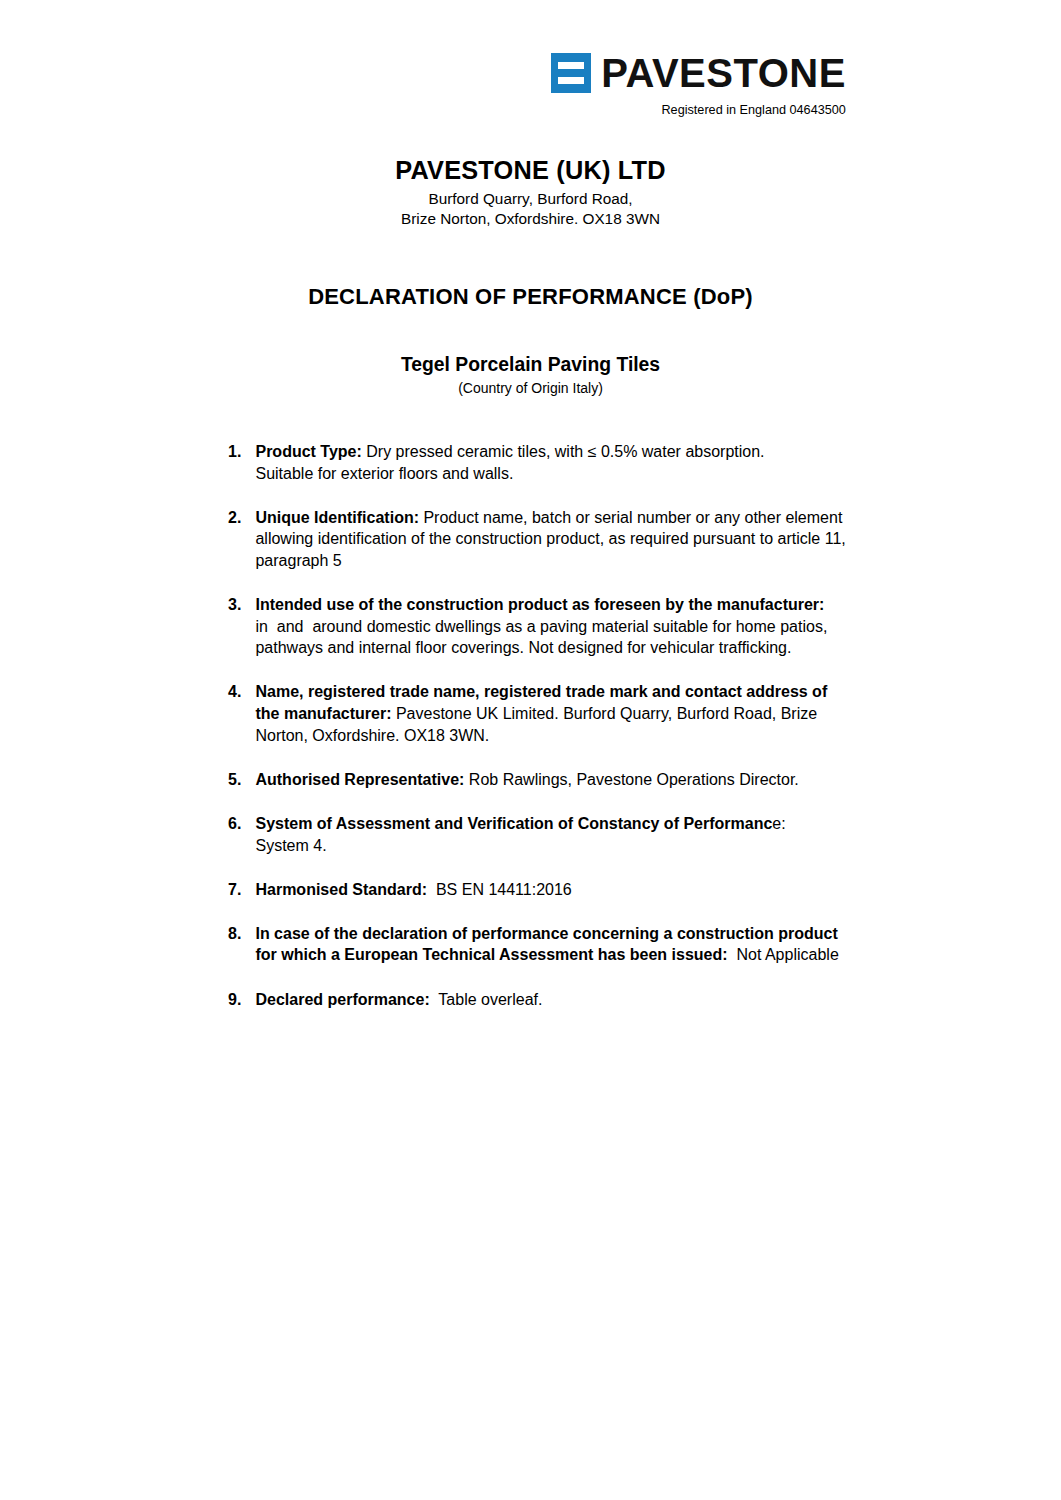PAVESTONE
Registered in England 04643500
PAVESTONE (UK) LTD
Burford Quarry, Burford Road,
Brize Norton, Oxfordshire. OX18 3WN
DECLARATION OF PERFORMANCE (DoP)
Tegel Porcelain Paving Tiles
(Country of Origin Italy)
Product Type: Dry pressed ceramic tiles, with ≤ 0.5% water absorption. Suitable for exterior floors and walls.
Unique Identification: Product name, batch or serial number or any other element allowing identification of the construction product, as required pursuant to article 11, paragraph 5
Intended use of the construction product as foreseen by the manufacturer: in and around domestic dwellings as a paving material suitable for home patios, pathways and internal floor coverings. Not designed for vehicular trafficking.
Name, registered trade name, registered trade mark and contact address of the manufacturer: Pavestone UK Limited. Burford Quarry, Burford Road, Brize Norton, Oxfordshire. OX18 3WN.
Authorised Representative: Rob Rawlings, Pavestone Operations Director.
System of Assessment and Verification of Constancy of Performance: System 4.
Harmonised Standard: BS EN 14411:2016
In case of the declaration of performance concerning a construction product for which a European Technical Assessment has been issued: Not Applicable
Declared performance: Table overleaf.